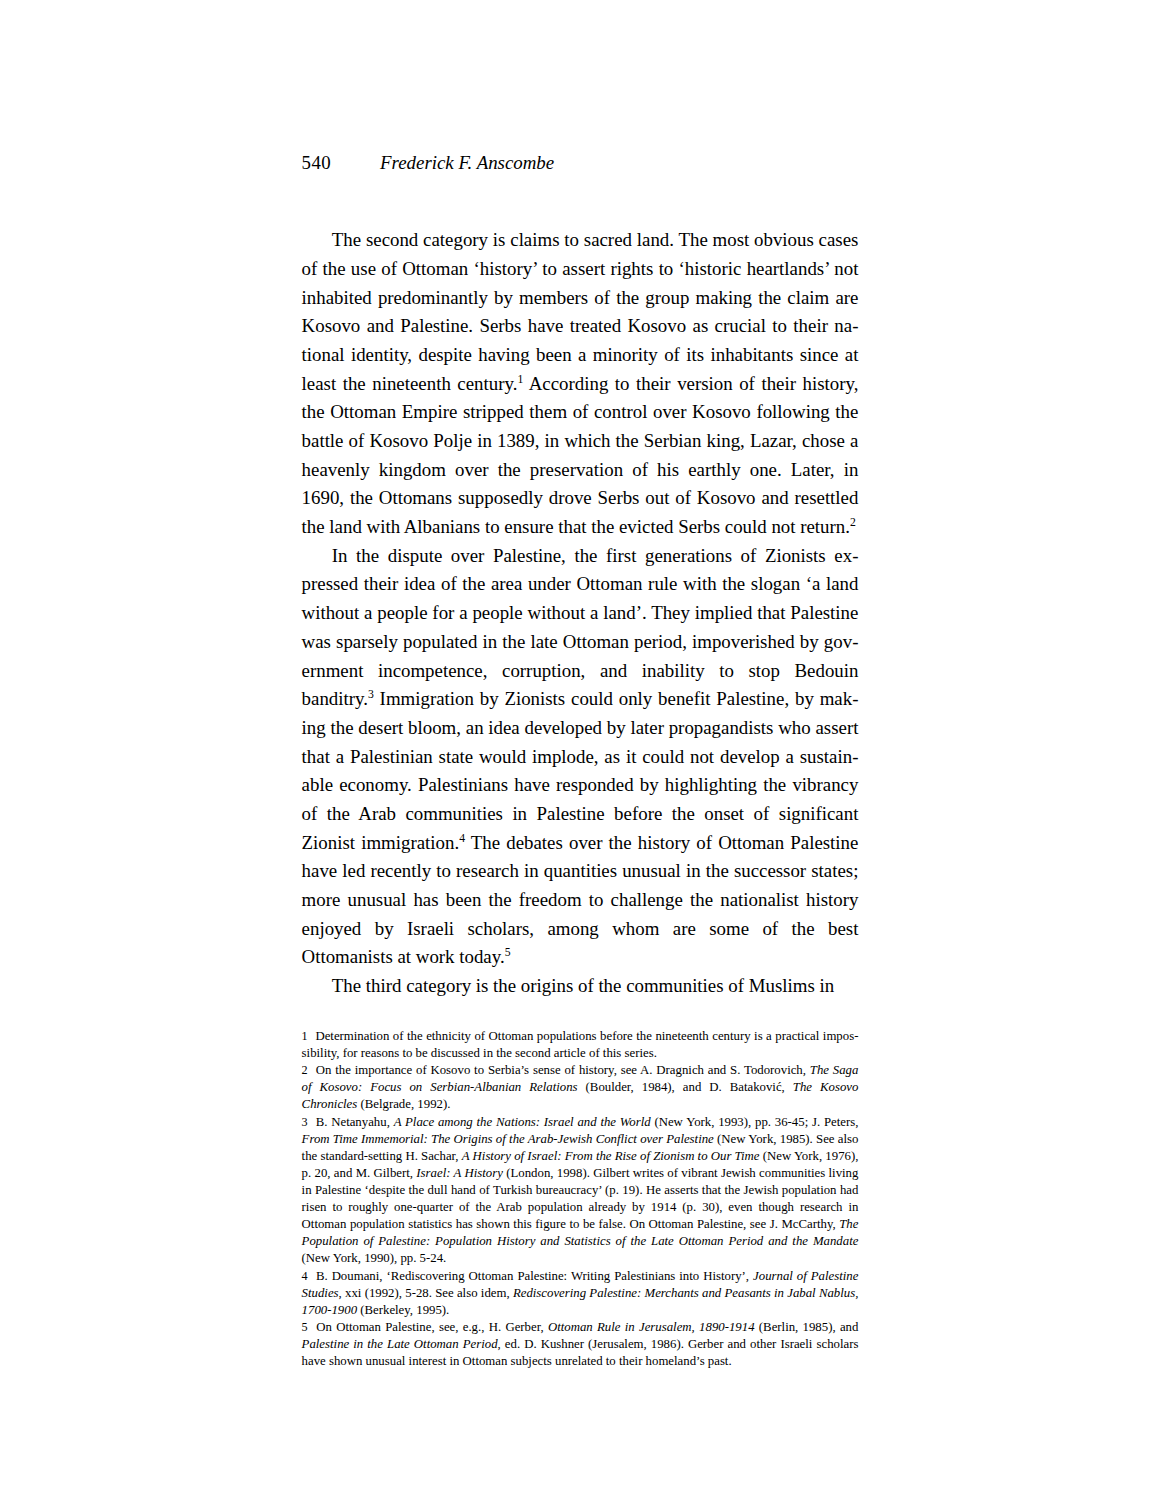540 Frederick F. Anscombe
The second category is claims to sacred land. The most obvious cases of the use of Ottoman ‘history’ to assert rights to ‘historic heartlands’ not inhabited predominantly by members of the group making the claim are Kosovo and Palestine. Serbs have treated Kosovo as crucial to their national identity, despite having been a minority of its inhabitants since at least the nineteenth century.1 According to their version of their history, the Ottoman Empire stripped them of control over Kosovo following the battle of Kosovo Polje in 1389, in which the Serbian king, Lazar, chose a heavenly kingdom over the preservation of his earthly one. Later, in 1690, the Ottomans supposedly drove Serbs out of Kosovo and resettled the land with Albanians to ensure that the evicted Serbs could not return.2
In the dispute over Palestine, the first generations of Zionists expressed their idea of the area under Ottoman rule with the slogan ‘a land without a people for a people without a land’. They implied that Palestine was sparsely populated in the late Ottoman period, impoverished by government incompetence, corruption, and inability to stop Bedouin banditry.3 Immigration by Zionists could only benefit Palestine, by making the desert bloom, an idea developed by later propagandists who assert that a Palestinian state would implode, as it could not develop a sustainable economy. Palestinians have responded by highlighting the vibrancy of the Arab communities in Palestine before the onset of significant Zionist immigration.4 The debates over the history of Ottoman Palestine have led recently to research in quantities unusual in the successor states; more unusual has been the freedom to challenge the nationalist history enjoyed by Israeli scholars, among whom are some of the best Ottomanists at work today.5
The third category is the origins of the communities of Muslims in
1 Determination of the ethnicity of Ottoman populations before the nineteenth century is a practical impossibility, for reasons to be discussed in the second article of this series.
2 On the importance of Kosovo to Serbia’s sense of history, see A. Dragnich and S. Todorovich, The Saga of Kosovo: Focus on Serbian-Albanian Relations (Boulder, 1984), and D. Bataković, The Kosovo Chronicles (Belgrade, 1992).
3 B. Netanyahu, A Place among the Nations: Israel and the World (New York, 1993), pp. 36-45; J. Peters, From Time Immemorial: The Origins of the Arab-Jewish Conflict over Palestine (New York, 1985). See also the standard-setting H. Sachar, A History of Israel: From the Rise of Zionism to Our Time (New York, 1976), p. 20, and M. Gilbert, Israel: A History (London, 1998). Gilbert writes of vibrant Jewish communities living in Palestine ‘despite the dull hand of Turkish bureaucracy’ (p. 19). He asserts that the Jewish population had risen to roughly one-quarter of the Arab population already by 1914 (p. 30), even though research in Ottoman population statistics has shown this figure to be false. On Ottoman Palestine, see J. McCarthy, The Population of Palestine: Population History and Statistics of the Late Ottoman Period and the Mandate (New York, 1990), pp. 5-24.
4 B. Doumani, ‘Rediscovering Ottoman Palestine: Writing Palestinians into History’, Journal of Palestine Studies, xxi (1992), 5-28. See also idem, Rediscovering Palestine: Merchants and Peasants in Jabal Nablus, 1700-1900 (Berkeley, 1995).
5 On Ottoman Palestine, see, e.g., H. Gerber, Ottoman Rule in Jerusalem, 1890-1914 (Berlin, 1985), and Palestine in the Late Ottoman Period, ed. D. Kushner (Jerusalem, 1986). Gerber and other Israeli scholars have shown unusual interest in Ottoman subjects unrelated to their homeland’s past.